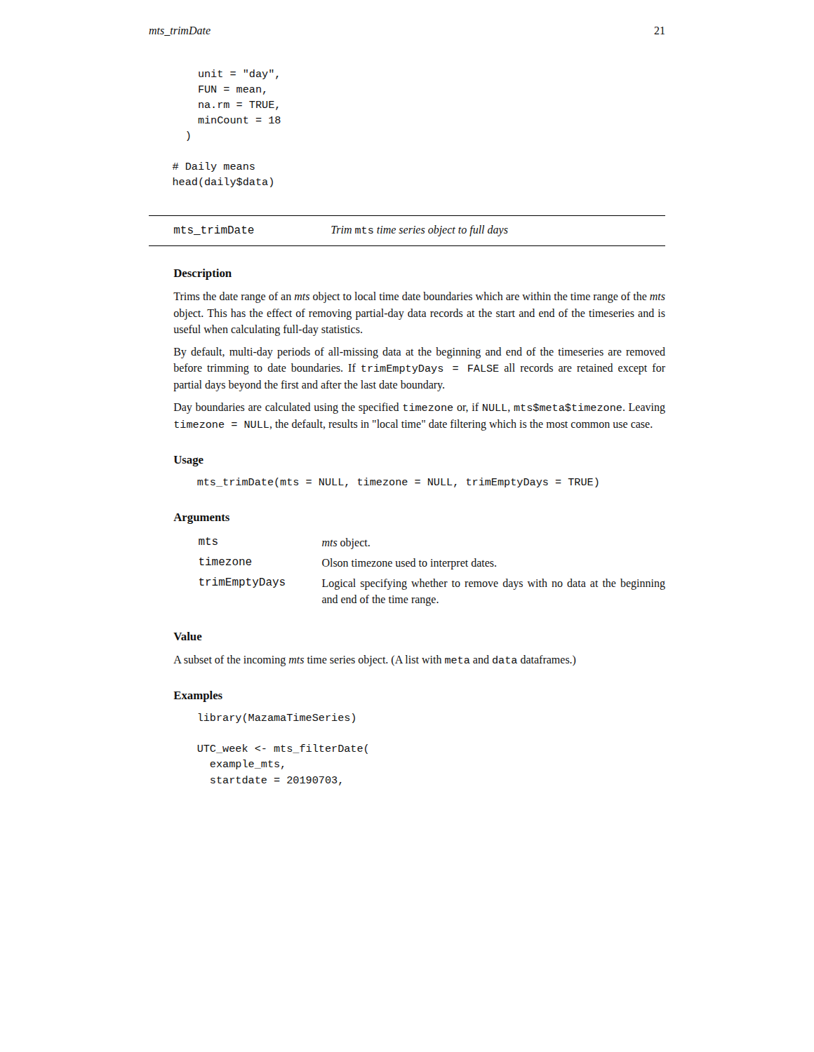mts_trimDate 21
    unit = "day",
    FUN = mean,
    na.rm = TRUE,
    minCount = 18
  )

# Daily means
head(daily$data)
mts_trimDate Trim mts time series object to full days
Description
Trims the date range of an mts object to local time date boundaries which are within the time range of the mts object. This has the effect of removing partial-day data records at the start and end of the timeseries and is useful when calculating full-day statistics.
By default, multi-day periods of all-missing data at the beginning and end of the timeseries are removed before trimming to date boundaries. If trimEmptyDays = FALSE all records are retained except for partial days beyond the first and after the last date boundary.
Day boundaries are calculated using the specified timezone or, if NULL, mts$meta$timezone. Leaving timezone = NULL, the default, results in "local time" date filtering which is the most common use case.
Usage
mts_trimDate(mts = NULL, timezone = NULL, trimEmptyDays = TRUE)
Arguments
mts
mts object.
timezone
Olson timezone used to interpret dates.
trimEmptyDays
Logical specifying whether to remove days with no data at the beginning and end of the time range.
Value
A subset of the incoming mts time series object. (A list with meta and data dataframes.)
Examples
library(MazamaTimeSeries)

UTC_week <- mts_filterDate(
  example_mts,
  startdate = 20190703,